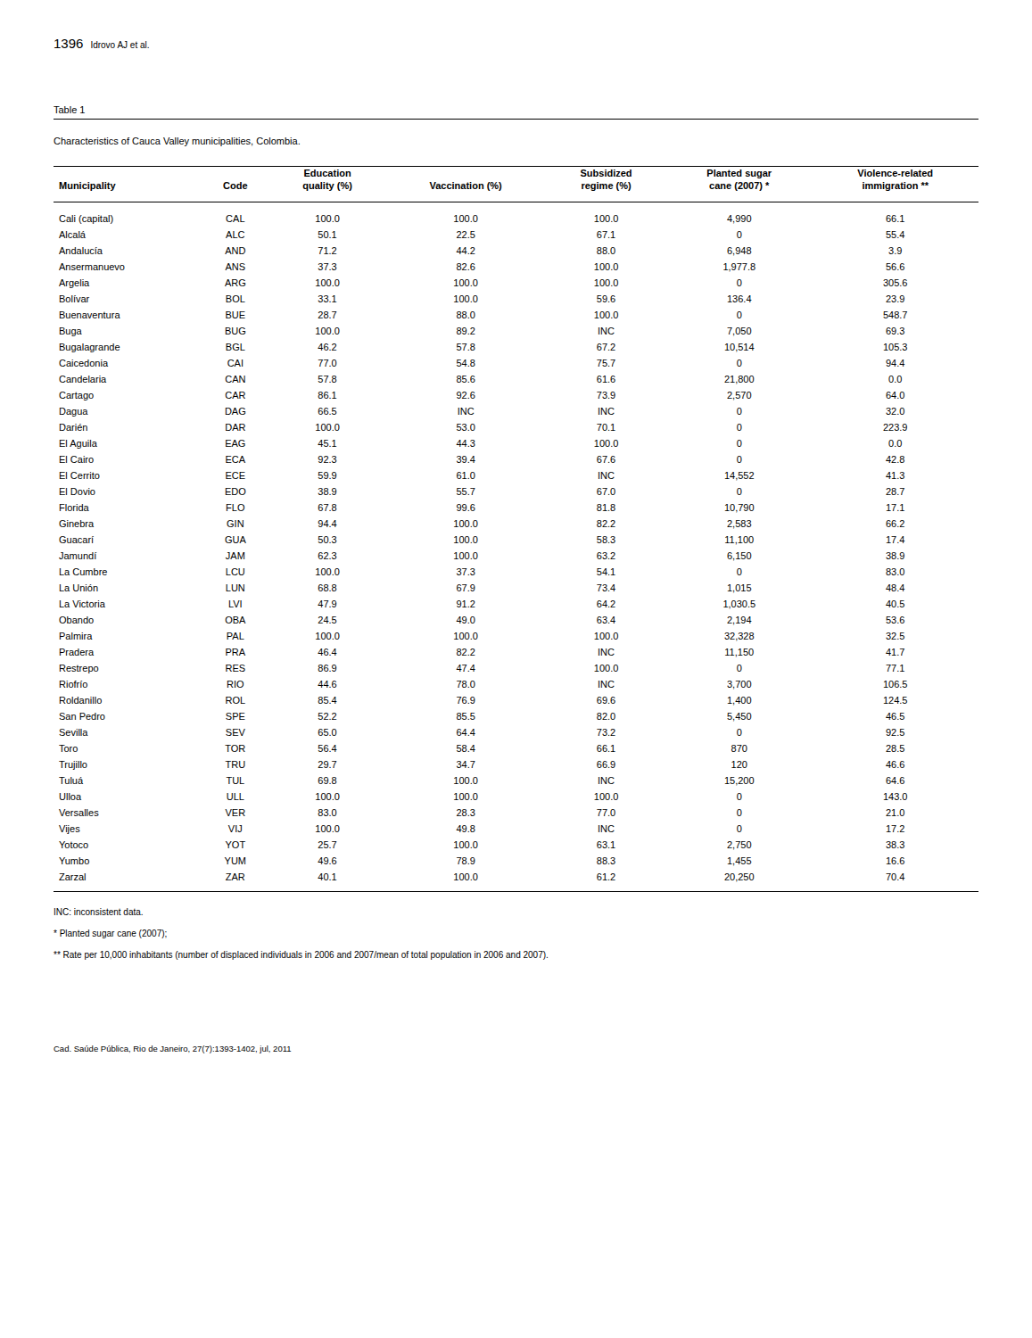1396 Idrovo AJ et al.
Table 1
Characteristics of Cauca Valley municipalities, Colombia.
| Municipality | Code | Education quality (%) | Vaccination (%) | Subsidized regime (%) | Planted sugar cane (2007) * | Violence-related immigration ** |
| --- | --- | --- | --- | --- | --- | --- |
| Cali (capital) | CAL | 100.0 | 100.0 | 100.0 | 4,990 | 66.1 |
| Alcalá | ALC | 50.1 | 22.5 | 67.1 | 0 | 55.4 |
| Andalucía | AND | 71.2 | 44.2 | 88.0 | 6,948 | 3.9 |
| Ansermanuevo | ANS | 37.3 | 82.6 | 100.0 | 1,977.8 | 56.6 |
| Argelia | ARG | 100.0 | 100.0 | 100.0 | 0 | 305.6 |
| Bolívar | BOL | 33.1 | 100.0 | 59.6 | 136.4 | 23.9 |
| Buenaventura | BUE | 28.7 | 88.0 | 100.0 | 0 | 548.7 |
| Buga | BUG | 100.0 | 89.2 | INC | 7,050 | 69.3 |
| Bugalagrande | BGL | 46.2 | 57.8 | 67.2 | 10,514 | 105.3 |
| Caicedonia | CAI | 77.0 | 54.8 | 75.7 | 0 | 94.4 |
| Candelaria | CAN | 57.8 | 85.6 | 61.6 | 21,800 | 0.0 |
| Cartago | CAR | 86.1 | 92.6 | 73.9 | 2,570 | 64.0 |
| Dagua | DAG | 66.5 | INC | INC | 0 | 32.0 |
| Darién | DAR | 100.0 | 53.0 | 70.1 | 0 | 223.9 |
| El Aguila | EAG | 45.1 | 44.3 | 100.0 | 0 | 0.0 |
| El Cairo | ECA | 92.3 | 39.4 | 67.6 | 0 | 42.8 |
| El Cerrito | ECE | 59.9 | 61.0 | INC | 14,552 | 41.3 |
| El Dovio | EDO | 38.9 | 55.7 | 67.0 | 0 | 28.7 |
| Florida | FLO | 67.8 | 99.6 | 81.8 | 10,790 | 17.1 |
| Ginebra | GIN | 94.4 | 100.0 | 82.2 | 2,583 | 66.2 |
| Guacarí | GUA | 50.3 | 100.0 | 58.3 | 11,100 | 17.4 |
| Jamundí | JAM | 62.3 | 100.0 | 63.2 | 6,150 | 38.9 |
| La Cumbre | LCU | 100.0 | 37.3 | 54.1 | 0 | 83.0 |
| La Unión | LUN | 68.8 | 67.9 | 73.4 | 1,015 | 48.4 |
| La Victoria | LVI | 47.9 | 91.2 | 64.2 | 1,030.5 | 40.5 |
| Obando | OBA | 24.5 | 49.0 | 63.4 | 2,194 | 53.6 |
| Palmira | PAL | 100.0 | 100.0 | 100.0 | 32,328 | 32.5 |
| Pradera | PRA | 46.4 | 82.2 | INC | 11,150 | 41.7 |
| Restrepo | RES | 86.9 | 47.4 | 100.0 | 0 | 77.1 |
| Riofrío | RIO | 44.6 | 78.0 | INC | 3,700 | 106.5 |
| Roldanillo | ROL | 85.4 | 76.9 | 69.6 | 1,400 | 124.5 |
| San Pedro | SPE | 52.2 | 85.5 | 82.0 | 5,450 | 46.5 |
| Sevilla | SEV | 65.0 | 64.4 | 73.2 | 0 | 92.5 |
| Toro | TOR | 56.4 | 58.4 | 66.1 | 870 | 28.5 |
| Trujillo | TRU | 29.7 | 34.7 | 66.9 | 120 | 46.6 |
| Tuluá | TUL | 69.8 | 100.0 | INC | 15,200 | 64.6 |
| Ulloa | ULL | 100.0 | 100.0 | 100.0 | 0 | 143.0 |
| Versalles | VER | 83.0 | 28.3 | 77.0 | 0 | 21.0 |
| Vijes | VIJ | 100.0 | 49.8 | INC | 0 | 17.2 |
| Yotoco | YOT | 25.7 | 100.0 | 63.1 | 2,750 | 38.3 |
| Yumbo | YUM | 49.6 | 78.9 | 88.3 | 1,455 | 16.6 |
| Zarzal | ZAR | 40.1 | 100.0 | 61.2 | 20,250 | 70.4 |
INC: inconsistent data.
* Planted sugar cane (2007);
** Rate per 10,000 inhabitants (number of displaced individuals in 2006 and 2007/mean of total population in 2006 and 2007).
Cad. Saúde Pública, Rio de Janeiro, 27(7):1393-1402, jul, 2011